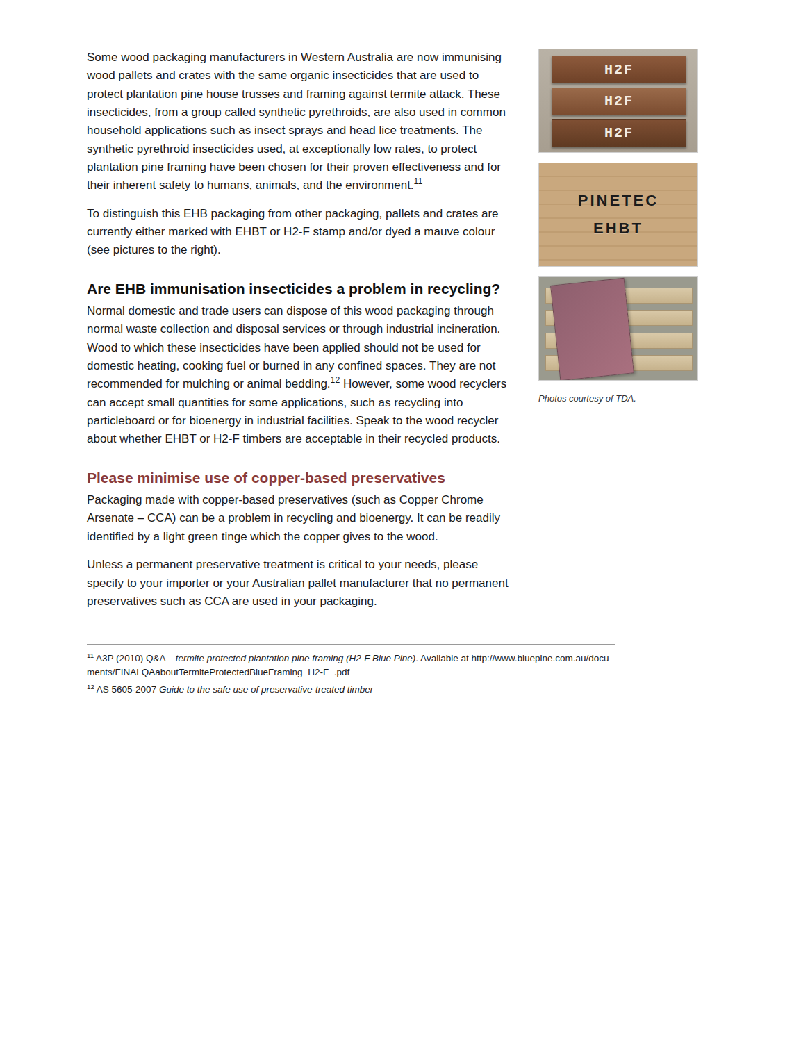Some wood packaging manufacturers in Western Australia are now immunising wood pallets and crates with the same organic insecticides that are used to protect plantation pine house trusses and framing against termite attack. These insecticides, from a group called synthetic pyrethroids, are also used in common household applications such as insect sprays and head lice treatments. The synthetic pyrethroid insecticides used, at exceptionally low rates, to protect plantation pine framing have been chosen for their proven effectiveness and for their inherent safety to humans, animals, and the environment.11
To distinguish this EHB packaging from other packaging, pallets and crates are currently either marked with EHBT or H2-F stamp and/or dyed a mauve colour (see pictures to the right).
Are EHB immunisation insecticides a problem in recycling?
Normal domestic and trade users can dispose of this wood packaging through normal waste collection and disposal services or through industrial incineration. Wood to which these insecticides have been applied should not be used for domestic heating, cooking fuel or burned in any confined spaces. They are not recommended for mulching or animal bedding.12 However, some wood recyclers can accept small quantities for some applications, such as recycling into particleboard or for bioenergy in industrial facilities. Speak to the wood recycler about whether EHBT or H2-F timbers are acceptable in their recycled products.
Please minimise use of copper-based preservatives
Packaging made with copper-based preservatives (such as Copper Chrome Arsenate – CCA) can be a problem in recycling and bioenergy. It can be readily identified by a light green tinge which the copper gives to the wood.
Unless a permanent preservative treatment is critical to your needs, please specify to your importer or your Australian pallet manufacturer that no permanent preservatives such as CCA are used in your packaging.
H2F
H2F
H2F
PINETEC
EHBT
Photos courtesy of TDA.
11 A3P (2010) Q&A – termite protected plantation pine framing (H2-F Blue Pine). Available at http://www.bluepine.com.au/documents/FINALQAaboutTermiteProtectedBlueFraming_H2-F_.pdf
12 AS 5605-2007 Guide to the safe use of preservative-treated timber